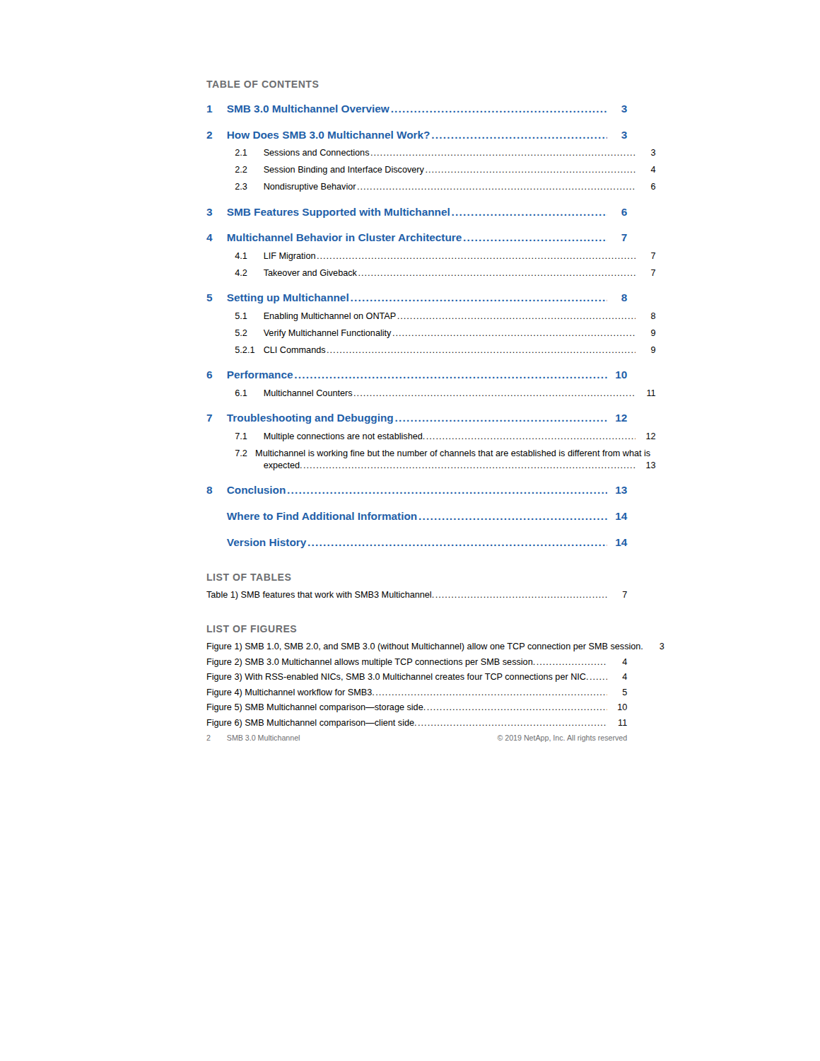Table of Contents
1 SMB 3.0 Multichannel Overview .................................................................................................................. 3
2 How Does SMB 3.0 Multichannel Work? ......................................................................................... 3
2.1 Sessions and Connections ............................................................................................................................. 3
2.2 Session Binding and Interface Discovery ..................................................................................................... 4
2.3 Nondisruptive Behavior ..................................................................................................................... 6
3 SMB Features Supported with Multichannel ................................................................................... 6
4 Multichannel Behavior in Cluster Architecture .............................................................................. 7
4.1 LIF Migration ................................................................................................................................. 7
4.2 Takeover and Giveback ..................................................................................................................... 7
5 Setting up Multichannel ..................................................................................................................... 8
5.1 Enabling Multichannel on ONTAP ..................................................................................................... 8
5.2 Verify Multichannel Functionality ....................................................................................................... 9
5.2.1 CLI Commands ................................................................................................................................. 9
6 Performance ................................................................................................................................. 10
6.1 Multichannel Counters ..................................................................................................................... 11
7 Troubleshooting and Debugging ................................................................................................. 12
7.1 Multiple connections are not established. ..................................................................................................... 12
7.2 Multichannel is working fine but the number of channels that are established is different from what is
expected. ..................................................................................................................................... 13
8 Conclusion ................................................................................................................................... 13
Where to Find Additional Information ..................................................................................................... 14
Version History ..................................................................................................................................... 14
List of Tables
Table 1) SMB features that work with SMB3 Multichannel. ......................................................................................... 7
List of Figures
Figure 1) SMB 1.0, SMB 2.0, and SMB 3.0 (without Multichannel) allow one TCP connection per SMB session. .......... 3
Figure 2) SMB 3.0 Multichannel allows multiple TCP connections per SMB session. .................................................... 4
Figure 3) With RSS-enabled NICs, SMB 3.0 Multichannel creates four TCP connections per NIC. ............................... 4
Figure 4) Multichannel workflow for SMB3. ................................................................................................................. 5
Figure 5) SMB Multichannel comparison—storage side. ............................................................................................ 10
Figure 6) SMB Multichannel comparison—client side. .............................................................................................. 11
2 SMB 3.0 Multichannel © 2019 NetApp, Inc. All rights reserved